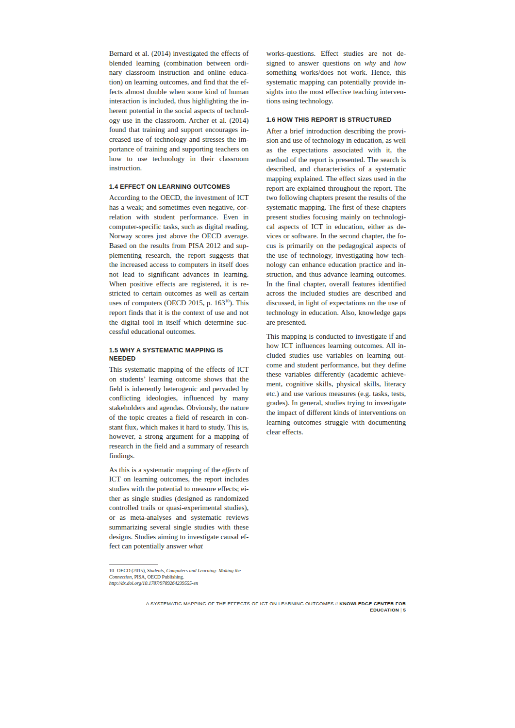Bernard et al. (2014) investigated the effects of blended learning (combination between ordinary classroom instruction and online education) on learning outcomes, and find that the effects almost double when some kind of human interaction is included, thus highlighting the inherent potential in the social aspects of technology use in the classroom. Archer et al. (2014) found that training and support encourages increased use of technology and stresses the importance of training and supporting teachers on how to use technology in their classroom instruction.
1.4 Effect on learning outcomes
According to the OECD, the investment of ICT has a weak; and sometimes even negative, correlation with student performance. Even in computer-specific tasks, such as digital reading, Norway scores just above the OECD average. Based on the results from PISA 2012 and supplementing research, the report suggests that the increased access to computers in itself does not lead to significant advances in learning. When positive effects are registered, it is restricted to certain outcomes as well as certain uses of computers (OECD 2015, p. 16310). This report finds that it is the context of use and not the digital tool in itself which determine successful educational outcomes.
1.5 Why a systematic mapping is needed
This systematic mapping of the effects of ICT on students’ learning outcome shows that the field is inherently heterogenic and pervaded by conflicting ideologies, influenced by many stakeholders and agendas. Obviously, the nature of the topic creates a field of research in constant flux, which makes it hard to study. This is, however, a strong argument for a mapping of research in the field and a summary of research findings.
As this is a systematic mapping of the effects of ICT on learning outcomes, the report includes studies with the potential to measure effects; either as single studies (designed as randomized controlled trails or quasi-experimental studies), or as meta-analyses and systematic reviews summarizing several single studies with these designs. Studies aiming to investigate causal effect can potentially answer what
10 OECD (2015), Students, Computers and Learning: Making the Connection, PISA, OECD Publishing. http://dx.doi.org/10.1787/9789264239555-en
works-questions. Effect studies are not designed to answer questions on why and how something works/does not work. Hence, this systematic mapping can potentially provide insights into the most effective teaching interventions using technology.
1.6 How this report is structured
After a brief introduction describing the provision and use of technology in education, as well as the expectations associated with it, the method of the report is presented. The search is described, and characteristics of a systematic mapping explained. The effect sizes used in the report are explained throughout the report. The two following chapters present the results of the systematic mapping. The first of these chapters present studies focusing mainly on technological aspects of ICT in education, either as devices or software. In the second chapter, the focus is primarily on the pedagogical aspects of the use of technology, investigating how technology can enhance education practice and instruction, and thus advance learning outcomes. In the final chapter, overall features identified across the included studies are described and discussed, in light of expectations on the use of technology in education. Also, knowledge gaps are presented.
This mapping is conducted to investigate if and how ICT influences learning outcomes. All included studies use variables on learning outcome and student performance, but they define these variables differently (academic achievement, cognitive skills, physical skills, literacy etc.) and use various measures (e.g. tasks, tests, grades). In general, studies trying to investigate the impact of different kinds of interventions on learning outcomes struggle with documenting clear effects.
A systematic mapping of the effects of ICT on learning outcomes//Knowledge Center for Education|5